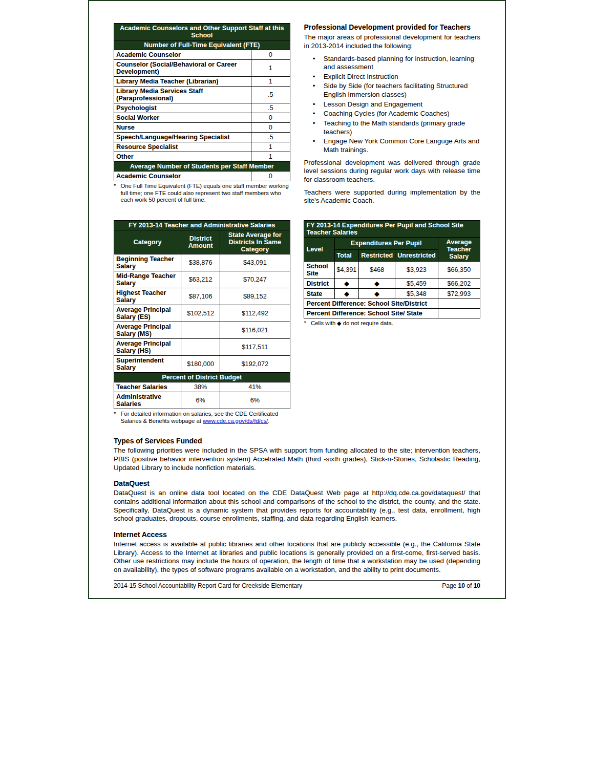| Academic Counselors and Other Support Staff at this School |
| Number of Full-Time Equivalent (FTE) |
| Academic Counselor | 0 |
| Counselor (Social/Behavioral or Career Development) | 1 |
| Library Media Teacher (Librarian) | 1 |
| Library Media Services Staff (Paraprofessional) | .5 |
| Psychologist | .5 |
| Social Worker | 0 |
| Nurse | 0 |
| Speech/Language/Hearing Specialist | .5 |
| Resource Specialist | 1 |
| Other | 1 |
| Average Number of Students per Staff Member |
| Academic Counselor | 0 |
*One Full Time Equivalent (FTE) equals one staff member working full time; one FTE could also represent two staff members who each work 50 percent of full time.
Professional Development provided for Teachers
The major areas of professional development for teachers in 2013-2014 included the following:
Standards-based planning for instruction, learning and assessment
Explicit Direct Instruction
Side by Side (for teachers facilitating Structured English Immersion classes)
Lesson Design and Engagement
Coaching Cycles (for Academic Coaches)
Teaching to the Math standards (primary grade teachers)
Engage New York Common Core Languge Arts and Math trainings.
Professional development was delivered through grade level sessions during regular work days with release time for classroom teachers.
Teachers were supported during implementation by the site's Academic Coach.
| FY 2013-14 Teacher and Administrative Salaries |
| Category | District Amount | State Average for Districts In Same Category |
| Beginning Teacher Salary | $38,876 | $43,091 |
| Mid-Range Teacher Salary | $63,212 | $70,247 |
| Highest Teacher Salary | $87,106 | $89,152 |
| Average Principal Salary (ES) | $102,512 | $112,492 |
| Average Principal Salary (MS) | | $116,021 |
| Average Principal Salary (HS) | | $117,511 |
| Superintendent Salary | $180,000 | $192,072 |
| Percent of District Budget |
| Teacher Salaries | 38% | 41% |
| Administrative Salaries | 6% | 6% |
*For detailed information on salaries, see the CDE Certificated Salaries & Benefits webpage at www.cde.ca.gov/ds/fd/cs/.
| FY 2013-14 Expenditures Per Pupil and School Site Teacher Salaries |
| Level | Expenditures Per Pupil | Average Teacher Salary |
| Total | Restricted | Unrestricted |
| School Site | $4,391 | $468 | $3,923 | $66,350 |
| District | ◆ | ◆ | $5,459 | $66,202 |
| State | ◆ | ◆ | $5,348 | $72,993 |
| Percent Difference: School Site/District | |
| Percent Difference: School Site/ State | |
*Cells with ◆ do not require data.
Types of Services Funded
The following priorities were included in the SPSA with support from funding allocated to the site; intervention teachers, PBIS (positive behavior intervention system) Accelrated Math (third -sixth grades), Stick-n-Stones, Scholastic Reading, Updated Library to include nonfiction materials.
DataQuest
DataQuest is an online data tool located on the CDE DataQuest Web page at http://dq.cde.ca.gov/dataquest/ that contains additional information about this school and comparisons of the school to the district, the county, and the state. Specifically, DataQuest is a dynamic system that provides reports for accountability (e.g., test data, enrollment, high school graduates, dropouts, course enrollments, staffing, and data regarding English learners.
Internet Access
Internet access is available at public libraries and other locations that are publicly accessible (e.g., the California State Library). Access to the Internet at libraries and public locations is generally provided on a first-come, first-served basis. Other use restrictions may include the hours of operation, the length of time that a workstation may be used (depending on availability), the types of software programs available on a workstation, and the ability to print documents.
2014-15 School Accountability Report Card for Creekside Elementary Page 10 of 10